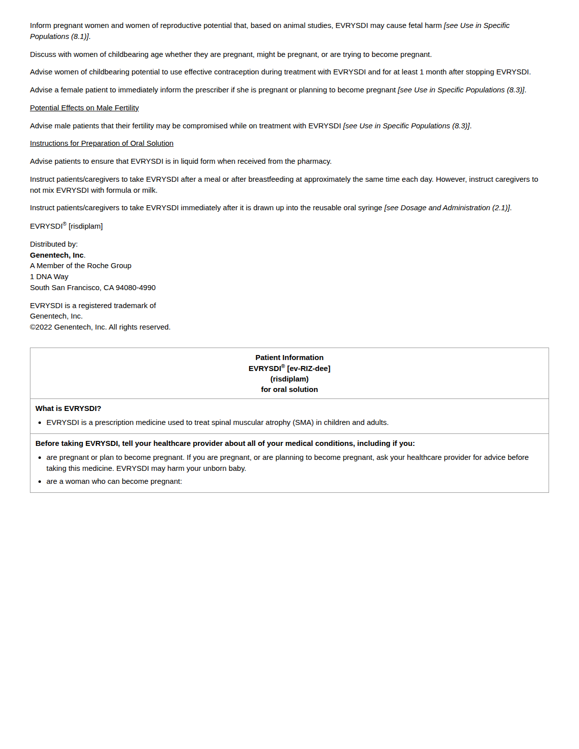Inform pregnant women and women of reproductive potential that, based on animal studies, EVRYSDI may cause fetal harm [see Use in Specific Populations (8.1)].
Discuss with women of childbearing age whether they are pregnant, might be pregnant, or are trying to become pregnant.
Advise women of childbearing potential to use effective contraception during treatment with EVRYSDI and for at least 1 month after stopping EVRYSDI.
Advise a female patient to immediately inform the prescriber if she is pregnant or planning to become pregnant [see Use in Specific Populations (8.3)].
Potential Effects on Male Fertility
Advise male patients that their fertility may be compromised while on treatment with EVRYSDI [see Use in Specific Populations (8.3)].
Instructions for Preparation of Oral Solution
Advise patients to ensure that EVRYSDI is in liquid form when received from the pharmacy.
Instruct patients/caregivers to take EVRYSDI after a meal or after breastfeeding at approximately the same time each day. However, instruct caregivers to not mix EVRYSDI with formula or milk.
Instruct patients/caregivers to take EVRYSDI immediately after it is drawn up into the reusable oral syringe [see Dosage and Administration (2.1)].
EVRYSDI® [risdiplam]
Distributed by: Genentech, Inc. A Member of the Roche Group 1 DNA Way South San Francisco, CA 94080-4990
EVRYSDI is a registered trademark of Genentech, Inc. ©2022 Genentech, Inc. All rights reserved.
| Patient Information EVRYSDI ® [ev-RIZ-dee] (risdiplam) for oral solution |
| What is EVRYSDI? EVRYSDI is a prescription medicine used to treat spinal muscular atrophy (SMA) in children and adults. |
| Before taking EVRYSDI, tell your healthcare provider about all of your medical conditions, including if you: are pregnant or plan to become pregnant. If you are pregnant, or are planning to become pregnant, ask your healthcare provider for advice before taking this medicine. EVRYSDI may harm your unborn baby. are a woman who can become pregnant: |